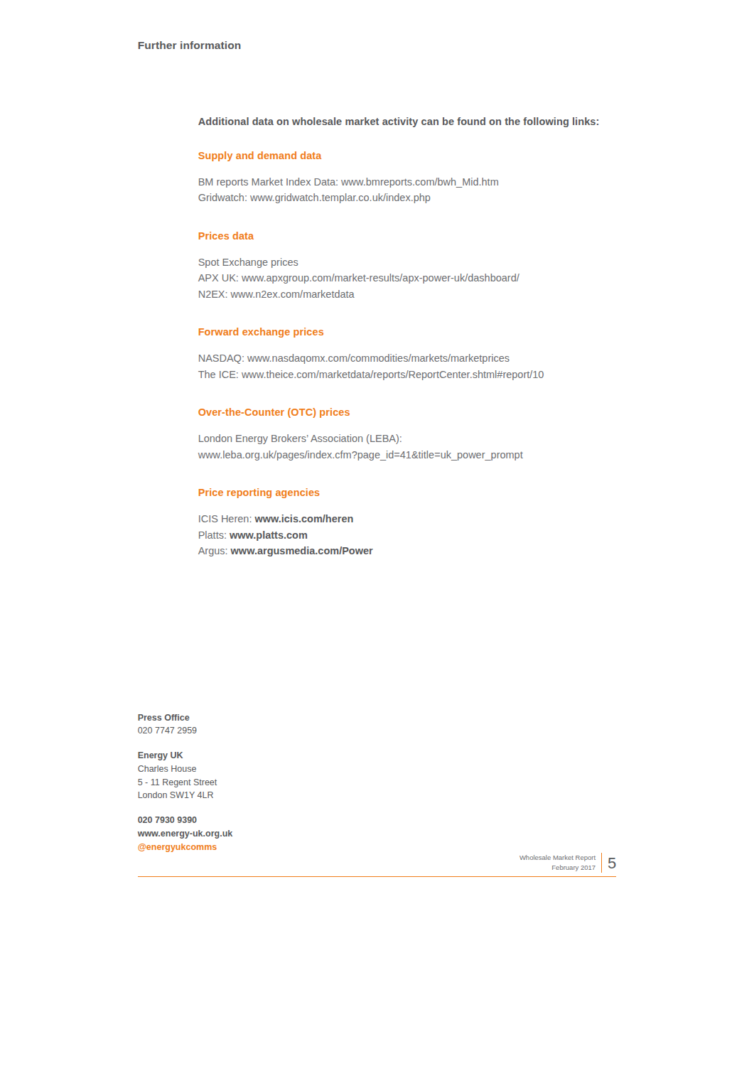Further information
Additional data on wholesale market activity can be found on the following links:
Supply and demand data
BM reports Market Index Data: www.bmreports.com/bwh_Mid.htm
Gridwatch: www.gridwatch.templar.co.uk/index.php
Prices data
Spot Exchange prices
APX UK: www.apxgroup.com/market-results/apx-power-uk/dashboard/
N2EX: www.n2ex.com/marketdata
Forward exchange prices
NASDAQ: www.nasdaqomx.com/commodities/markets/marketprices
The ICE: www.theice.com/marketdata/reports/ReportCenter.shtml#report/10
Over-the-Counter (OTC) prices
London Energy Brokers’ Association (LEBA):
www.leba.org.uk/pages/index.cfm?page_id=41&title=uk_power_prompt
Price reporting agencies
ICIS Heren: www.icis.com/heren
Platts: www.platts.com
Argus: www.argusmedia.com/Power
Press Office
020 7747 2959
Energy UK
Charles House
5 - 11 Regent Street
London SW1Y 4LR
020 7930 9390
www.energy-uk.org.uk
@energyukcomms
Wholesale Market Report
February 2017
5